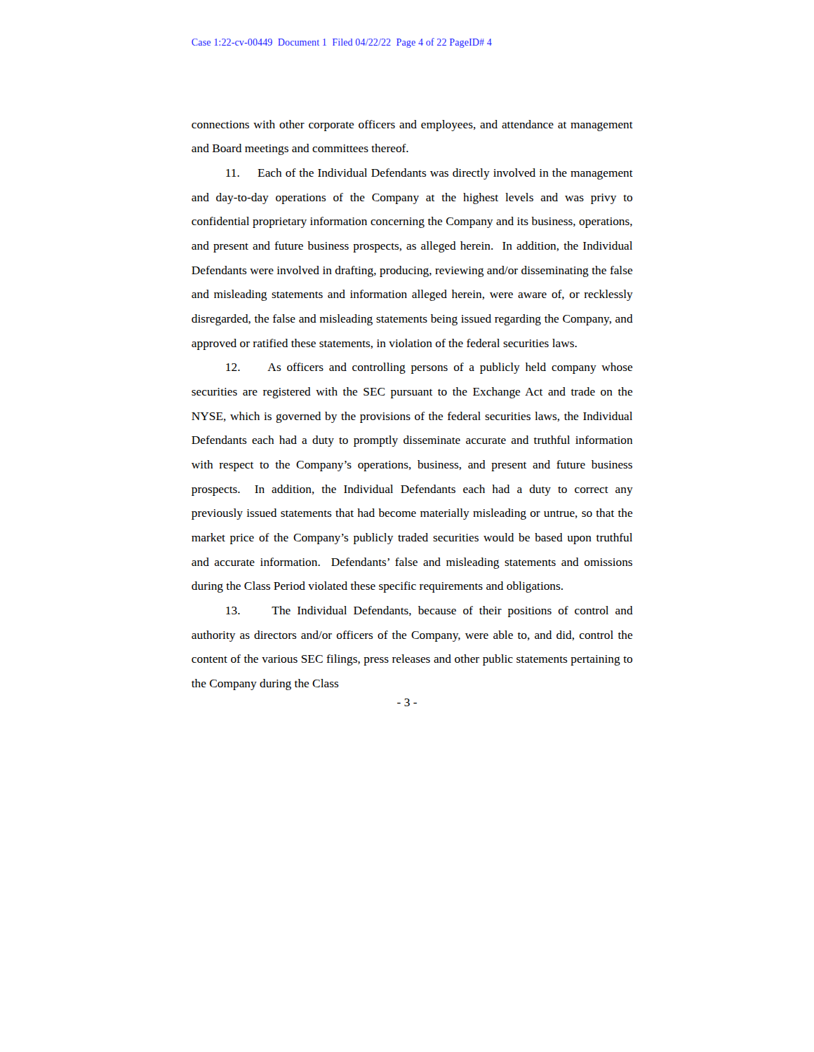Case 1:22-cv-00449 Document 1 Filed 04/22/22 Page 4 of 22 PageID# 4
connections with other corporate officers and employees, and attendance at management and Board meetings and committees thereof.
11. Each of the Individual Defendants was directly involved in the management and day-to-day operations of the Company at the highest levels and was privy to confidential proprietary information concerning the Company and its business, operations, and present and future business prospects, as alleged herein. In addition, the Individual Defendants were involved in drafting, producing, reviewing and/or disseminating the false and misleading statements and information alleged herein, were aware of, or recklessly disregarded, the false and misleading statements being issued regarding the Company, and approved or ratified these statements, in violation of the federal securities laws.
12. As officers and controlling persons of a publicly held company whose securities are registered with the SEC pursuant to the Exchange Act and trade on the NYSE, which is governed by the provisions of the federal securities laws, the Individual Defendants each had a duty to promptly disseminate accurate and truthful information with respect to the Company’s operations, business, and present and future business prospects. In addition, the Individual Defendants each had a duty to correct any previously issued statements that had become materially misleading or untrue, so that the market price of the Company’s publicly traded securities would be based upon truthful and accurate information. Defendants’ false and misleading statements and omissions during the Class Period violated these specific requirements and obligations.
13. The Individual Defendants, because of their positions of control and authority as directors and/or officers of the Company, were able to, and did, control the content of the various SEC filings, press releases and other public statements pertaining to the Company during the Class
- 3 -